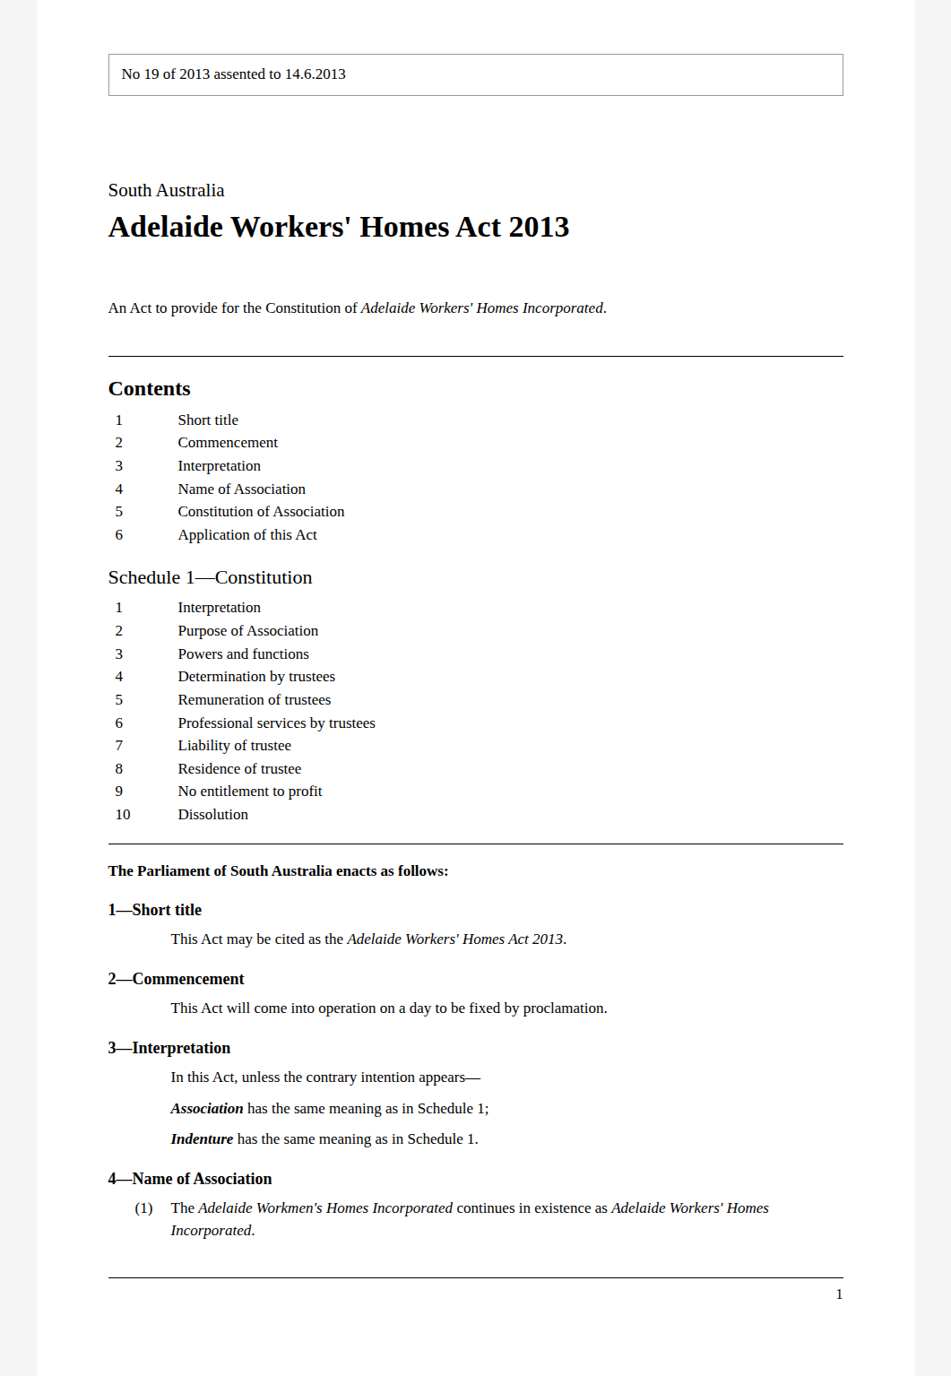No 19 of 2013 assented to 14.6.2013
South Australia
Adelaide Workers' Homes Act 2013
An Act to provide for the Constitution of Adelaide Workers' Homes Incorporated.
Contents
| 1 | Short title |
| 2 | Commencement |
| 3 | Interpretation |
| 4 | Name of Association |
| 5 | Constitution of Association |
| 6 | Application of this Act |
Schedule 1—Constitution
| 1 | Interpretation |
| 2 | Purpose of Association |
| 3 | Powers and functions |
| 4 | Determination by trustees |
| 5 | Remuneration of trustees |
| 6 | Professional services by trustees |
| 7 | Liability of trustee |
| 8 | Residence of trustee |
| 9 | No entitlement to profit |
| 10 | Dissolution |
The Parliament of South Australia enacts as follows:
1—Short title
This Act may be cited as the Adelaide Workers' Homes Act 2013.
2—Commencement
This Act will come into operation on a day to be fixed by proclamation.
3—Interpretation
In this Act, unless the contrary intention appears—
Association has the same meaning as in Schedule 1;
Indenture has the same meaning as in Schedule 1.
4—Name of Association
(1)
The Adelaide Workmen's Homes Incorporated continues in existence as Adelaide Workers' Homes Incorporated.
1